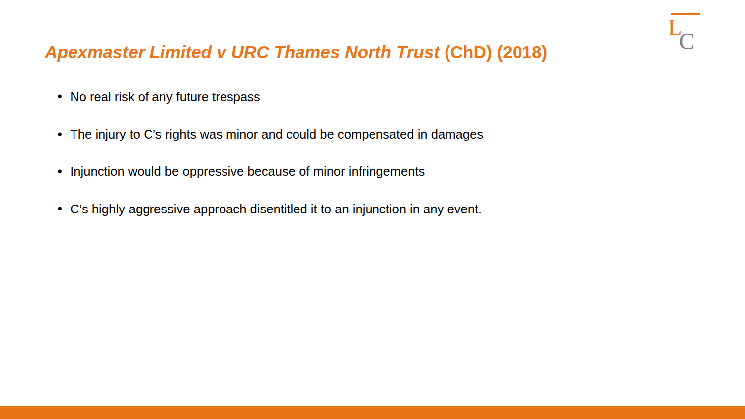L C
Apexmaster Limited v URC Thames North Trust (ChD) (2018)
No real risk of any future trespass
The injury to C’s rights was minor and could be compensated in damages
Injunction would be oppressive because of minor infringements
C’s highly aggressive approach disentitled it to an injunction in any event.